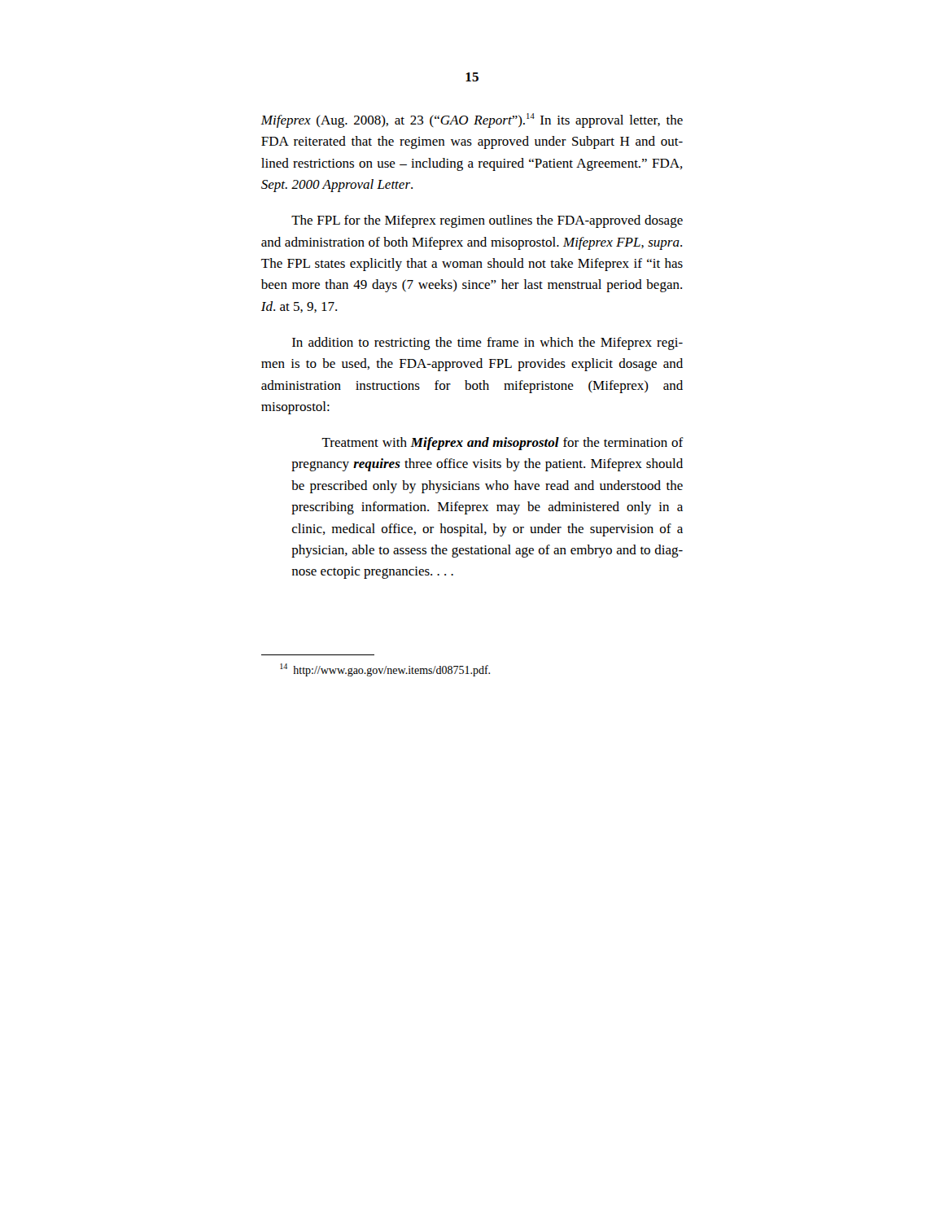15
Mifeprex (Aug. 2008), at 23 (“GAO Report”).14 In its approval letter, the FDA reiterated that the regimen was approved under Subpart H and outlined re­strictions on use – including a required “Patient Agreement.” FDA, Sept. 2000 Approval Letter.
The FPL for the Mifeprex regimen outlines the FDA-approved dosage and administration of both Mifeprex and misoprostol. Mifeprex FPL, supra. The FPL states explicitly that a woman should not take Mifeprex if “it has been more than 49 days (7 weeks) since” her last menstrual period began. Id. at 5, 9, 17.
In addition to restricting the time frame in which the Mifeprex regimen is to be used, the FDA-approved FPL provides explicit dosage and admin­istration instructions for both mifepristone (Mifeprex) and misoprostol:
Treatment with Mifeprex and misoprostol for the termination of pregnancy requires three office visits by the patient. Mifeprex should be prescribed only by physicians who have read and understood the prescribing in­formation. Mifeprex may be administered only in a clinic, medical office, or hospital, by or under the supervision of a physician, able to assess the gestational age of an embryo and to diagnose ectopic pregnancies. . . .
14 http://www.gao.gov/new.items/d08751.pdf.